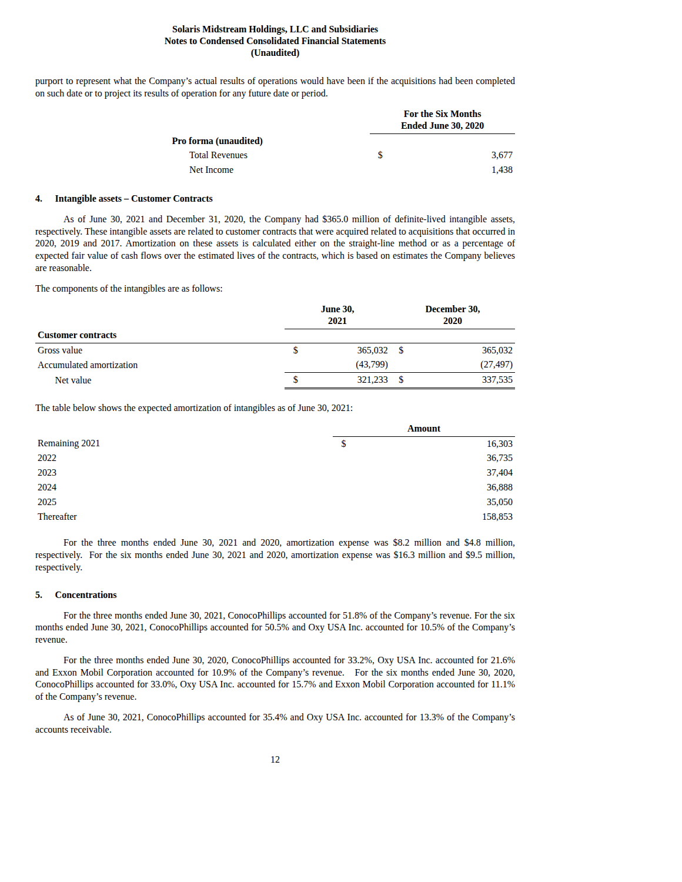Solaris Midstream Holdings, LLC and Subsidiaries
Notes to Condensed Consolidated Financial Statements
(Unaudited)
purport to represent what the Company’s actual results of operations would have been if the acquisitions had been completed on such date or to project its results of operation for any future date or period.
| | For the Six Months Ended June 30, 2020 |
| Pro forma (unaudited) | | |
| Total Revenues | $ | 3,677 |
| Net Income | | 1,438 |
4. Intangible assets – Customer Contracts
As of June 30, 2021 and December 31, 2020, the Company had $365.0 million of definite-lived intangible assets, respectively. These intangible assets are related to customer contracts that were acquired related to acquisitions that occurred in 2020, 2019 and 2017. Amortization on these assets is calculated either on the straight-line method or as a percentage of expected fair value of cash flows over the estimated lives of the contracts, which is based on estimates the Company believes are reasonable.
The components of the intangibles are as follows:
| | June 30, 2021 | December 30, 2020 |
| Customer contracts | |
| Gross value | $ | 365,032 | $ | 365,032 |
| Accumulated amortization | | (43,799) | | (27,497) |
| Net value | $ | 321,233 | $ | 337,535 |
The table below shows the expected amortization of intangibles as of June 30, 2021:
| | Amount |
| Remaining 2021 | $ | 16,303 |
| 2022 | | 36,735 |
| 2023 | | 37,404 |
| 2024 | | 36,888 |
| 2025 | | 35,050 |
| Thereafter | | 158,853 |
For the three months ended June 30, 2021 and 2020, amortization expense was $8.2 million and $4.8 million, respectively. For the six months ended June 30, 2021 and 2020, amortization expense was $16.3 million and $9.5 million, respectively.
5. Concentrations
For the three months ended June 30, 2021, ConocoPhillips accounted for 51.8% of the Company’s revenue. For the six months ended June 30, 2021, ConocoPhillips accounted for 50.5% and Oxy USA Inc. accounted for 10.5% of the Company’s revenue.
For the three months ended June 30, 2020, ConocoPhillips accounted for 33.2%, Oxy USA Inc. accounted for 21.6% and Exxon Mobil Corporation accounted for 10.9% of the Company’s revenue. For the six months ended June 30, 2020, ConocoPhillips accounted for 33.0%, Oxy USA Inc. accounted for 15.7% and Exxon Mobil Corporation accounted for 11.1% of the Company’s revenue.
As of June 30, 2021, ConocoPhillips accounted for 35.4% and Oxy USA Inc. accounted for 13.3% of the Company’s accounts receivable.
12